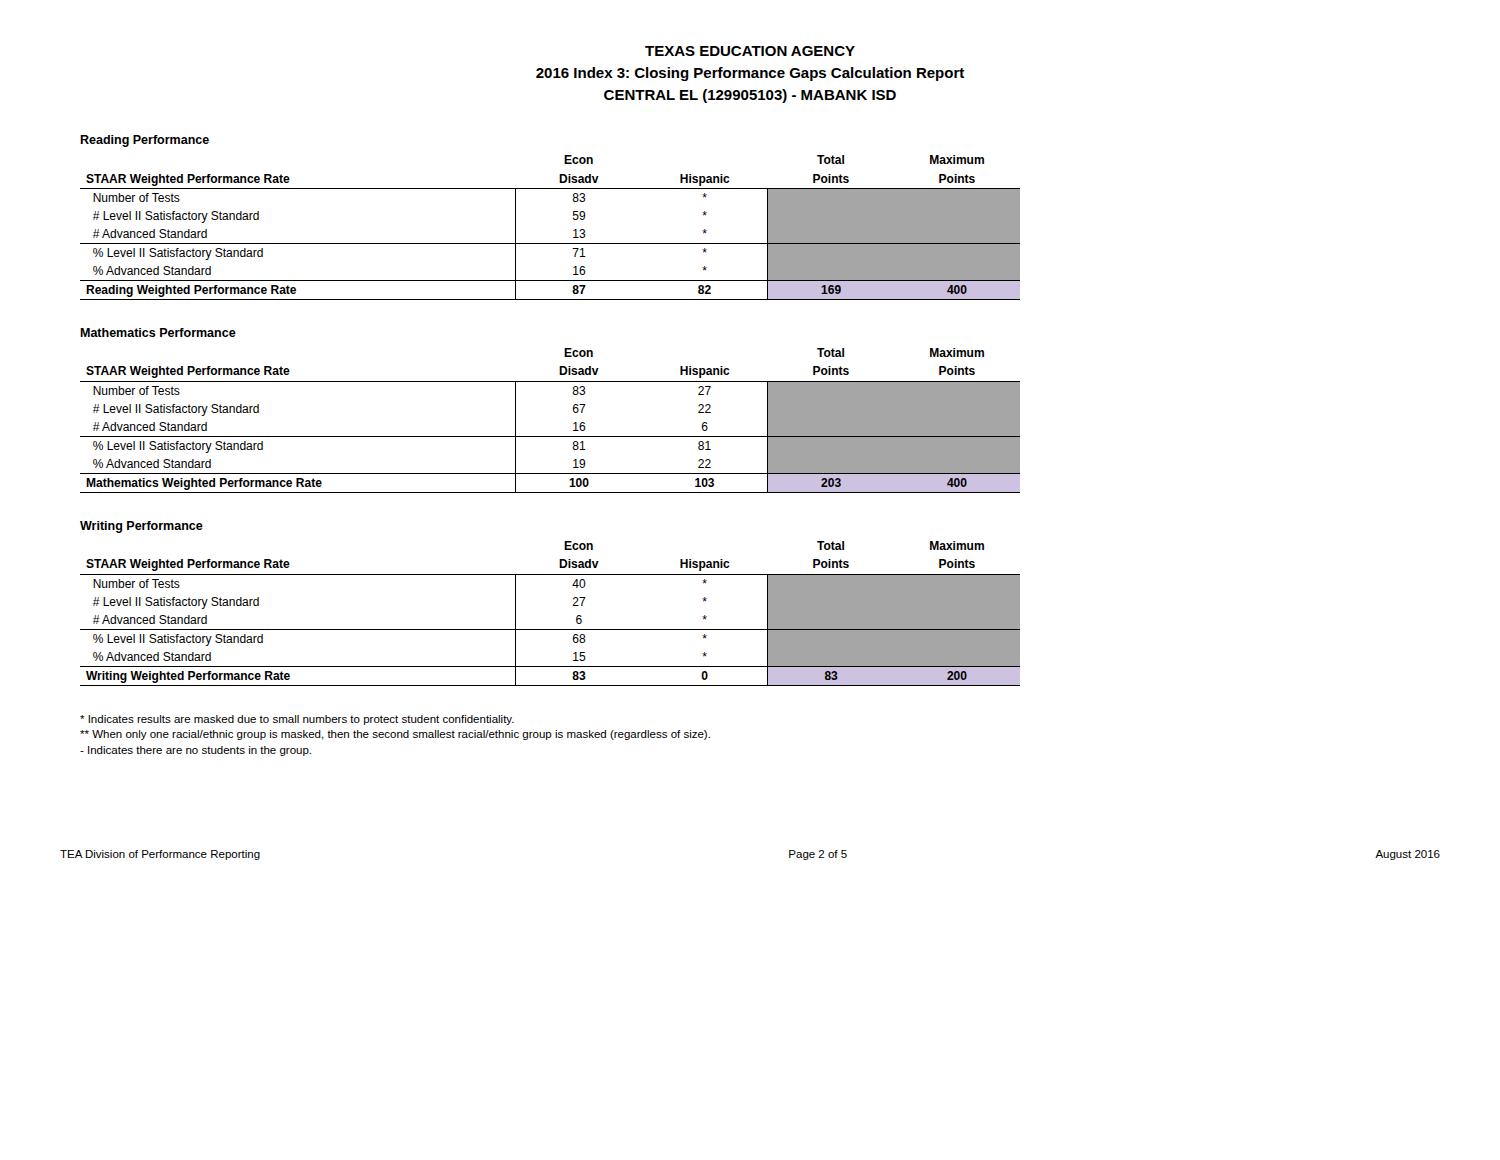TEXAS EDUCATION AGENCY
2016 Index 3: Closing Performance Gaps Calculation Report
CENTRAL EL (129905103) - MABANK ISD
Reading Performance
| | Econ | | Total | Maximum |
| --- | --- | --- | --- | --- |
| STAAR Weighted Performance Rate | Disadv | Hispanic | Points | Points |
| Number of Tests | 83 | * | | |
| # Level II Satisfactory Standard | 59 | * | | |
| # Advanced Standard | 13 | * | | |
| % Level II Satisfactory Standard | 71 | * | | |
| % Advanced Standard | 16 | * | | |
| Reading Weighted Performance Rate | 87 | 82 | 169 | 400 |
Mathematics Performance
| | Econ | | Total | Maximum |
| --- | --- | --- | --- | --- |
| STAAR Weighted Performance Rate | Disadv | Hispanic | Points | Points |
| Number of Tests | 83 | 27 | | |
| # Level II Satisfactory Standard | 67 | 22 | | |
| # Advanced Standard | 16 | 6 | | |
| % Level II Satisfactory Standard | 81 | 81 | | |
| % Advanced Standard | 19 | 22 | | |
| Mathematics Weighted Performance Rate | 100 | 103 | 203 | 400 |
Writing Performance
| | Econ | | Total | Maximum |
| --- | --- | --- | --- | --- |
| STAAR Weighted Performance Rate | Disadv | Hispanic | Points | Points |
| Number of Tests | 40 | * | | |
| # Level II Satisfactory Standard | 27 | * | | |
| # Advanced Standard | 6 | * | | |
| % Level II Satisfactory Standard | 68 | * | | |
| % Advanced Standard | 15 | * | | |
| Writing Weighted Performance Rate | 83 | 0 | 83 | 200 |
* Indicates results are masked due to small numbers to protect student confidentiality.
** When only one racial/ethnic group is masked, then the second smallest racial/ethnic group is masked (regardless of size).
- Indicates there are no students in the group.
TEA Division of Performance Reporting
Page 2 of 5
August 2016